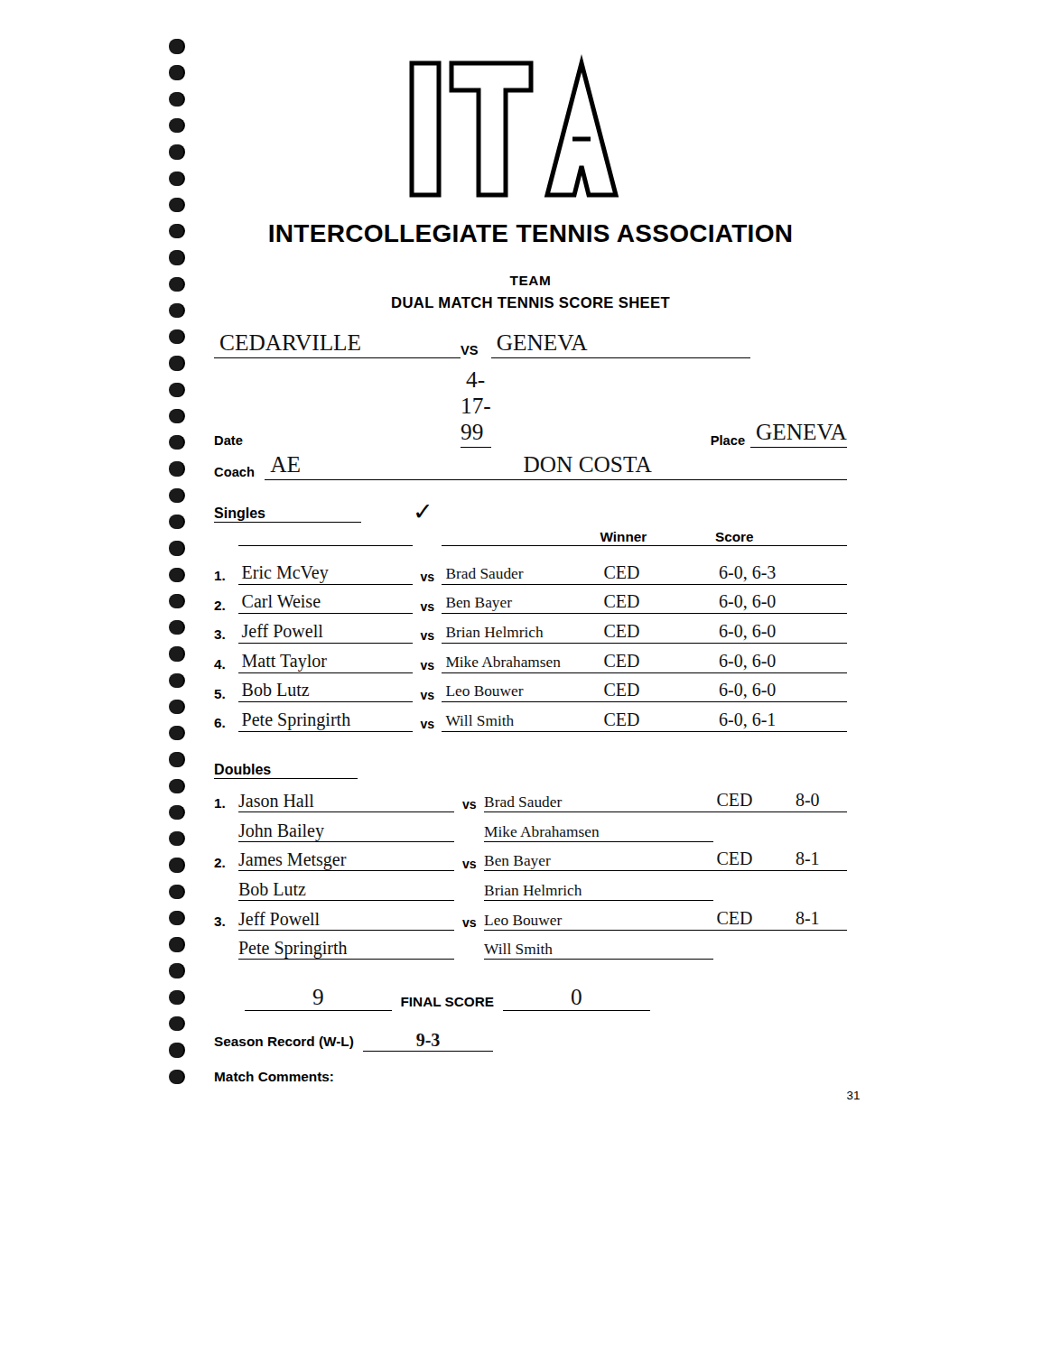INTERCOLLEGIATE TENNIS ASSOCIATION
TEAM
DUAL MATCH TENNIS SCORE SHEET
| CEDARVILLE | VS | GENEVA |
| Date | 4-17-99 | Place | GENEVA |
| Coach | AE | DON COSTA |
Singles ✓
| | | | | Winner | Score |
| 1. | Eric McVey | vs | Brad Sauder | CED | 6-0, 6-3 |
| 2. | Carl Weise | vs | Ben Bayer | CED | 6-0, 6-0 |
| 3. | Jeff Powell | vs | Brian Helmrich | CED | 6-0, 6-0 |
| 4. | Matt Taylor | vs | Mike Abrahamsen | CED | 6-0, 6-0 |
| 5. | Bob Lutz | vs | Leo Bouwer | CED | 6-0, 6-0 |
| 6. | Pete Springirth | vs | Will Smith | CED | 6-0, 6-1 |
Doubles
| 1. | Jason Hall | vs | Brad Sauder | CED | 8-0 |
| | John Bailey | | Mike Abrahamsen | | |
| 2. | James Metsger | vs | Ben Bayer | CED | 8-1 |
| | Bob Lutz | | Brian Helmrich | | |
| 3. | Jeff Powell | vs | Leo Bouwer | CED | 8-1 |
| | Pete Springirth | | Will Smith | | |
| 9 | FINAL SCORE | 0 |
Season Record (W-L) 9-3
Match Comments:
31